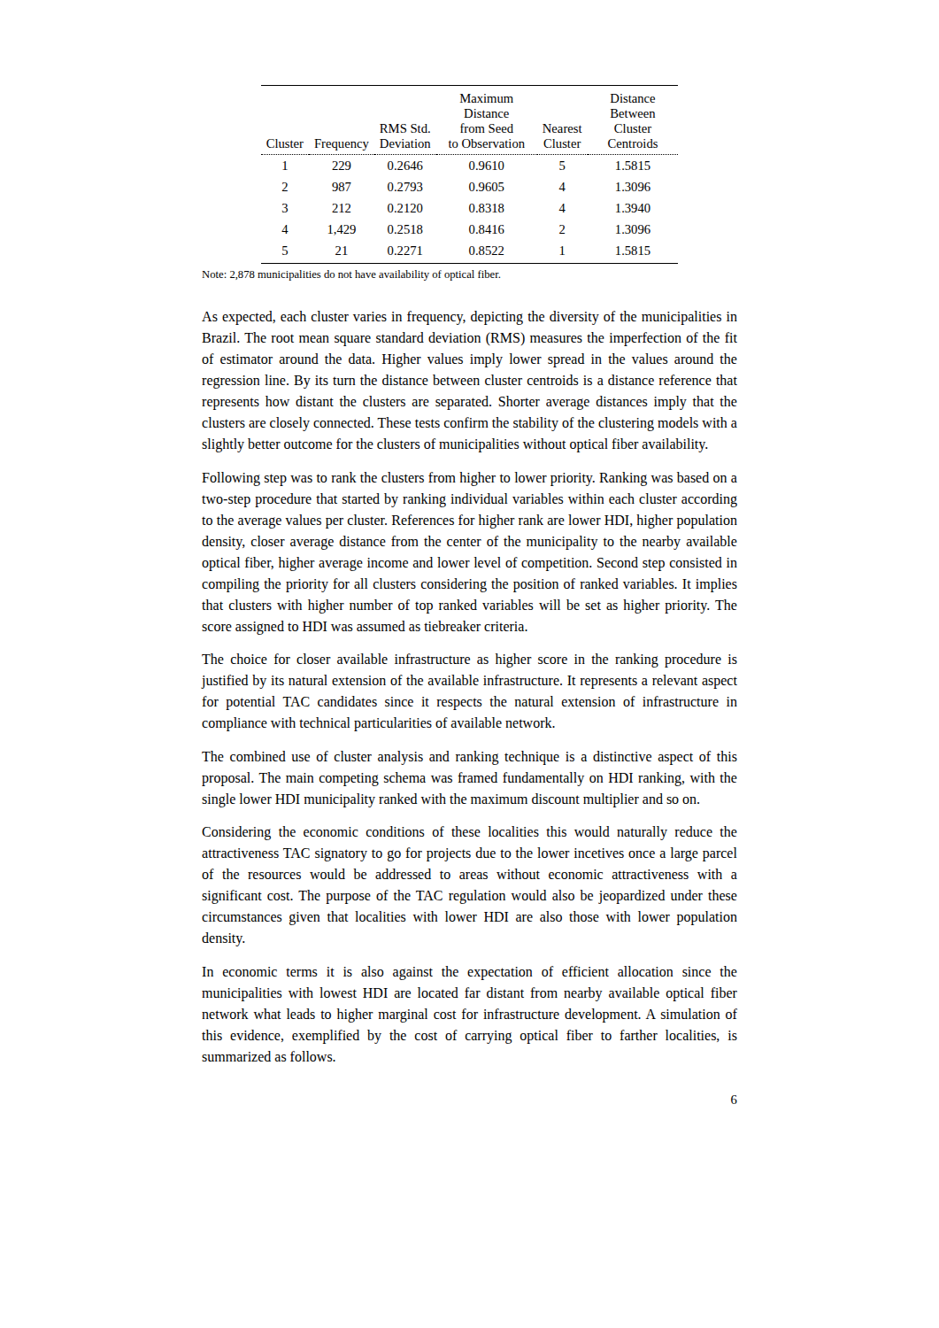| Cluster | Frequency | RMS Std. Deviation | Maximum Distance from Seed to Observation | Nearest Cluster | Distance Between Cluster Centroids |
| --- | --- | --- | --- | --- | --- |
| 1 | 229 | 0.2646 | 0.9610 | 5 | 1.5815 |
| 2 | 987 | 0.2793 | 0.9605 | 4 | 1.3096 |
| 3 | 212 | 0.2120 | 0.8318 | 4 | 1.3940 |
| 4 | 1,429 | 0.2518 | 0.8416 | 2 | 1.3096 |
| 5 | 21 | 0.2271 | 0.8522 | 1 | 1.5815 |
Note: 2,878 municipalities do not have availability of optical fiber.
As expected, each cluster varies in frequency, depicting the diversity of the municipalities in Brazil. The root mean square standard deviation (RMS) measures the imperfection of the fit of estimator around the data. Higher values imply lower spread in the values around the regression line. By its turn the distance between cluster centroids is a distance reference that represents how distant the clusters are separated. Shorter average distances imply that the clusters are closely connected. These tests confirm the stability of the clustering models with a slightly better outcome for the clusters of municipalities without optical fiber availability.
Following step was to rank the clusters from higher to lower priority. Ranking was based on a two-step procedure that started by ranking individual variables within each cluster according to the average values per cluster. References for higher rank are lower HDI, higher population density, closer average distance from the center of the municipality to the nearby available optical fiber, higher average income and lower level of competition. Second step consisted in compiling the priority for all clusters considering the position of ranked variables. It implies that clusters with higher number of top ranked variables will be set as higher priority. The score assigned to HDI was assumed as tiebreaker criteria.
The choice for closer available infrastructure as higher score in the ranking procedure is justified by its natural extension of the available infrastructure. It represents a relevant aspect for potential TAC candidates since it respects the natural extension of infrastructure in compliance with technical particularities of available network.
The combined use of cluster analysis and ranking technique is a distinctive aspect of this proposal. The main competing schema was framed fundamentally on HDI ranking, with the single lower HDI municipality ranked with the maximum discount multiplier and so on.
Considering the economic conditions of these localities this would naturally reduce the attractiveness TAC signatory to go for projects due to the lower incetives once a large parcel of the resources would be addressed to areas without economic attractiveness with a significant cost. The purpose of the TAC regulation would also be jeopardized under these circumstances given that localities with lower HDI are also those with lower population density.
In economic terms it is also against the expectation of efficient allocation since the municipalities with lowest HDI are located far distant from nearby available optical fiber network what leads to higher marginal cost for infrastructure development. A simulation of this evidence, exemplified by the cost of carrying optical fiber to farther localities, is summarized as follows.
6